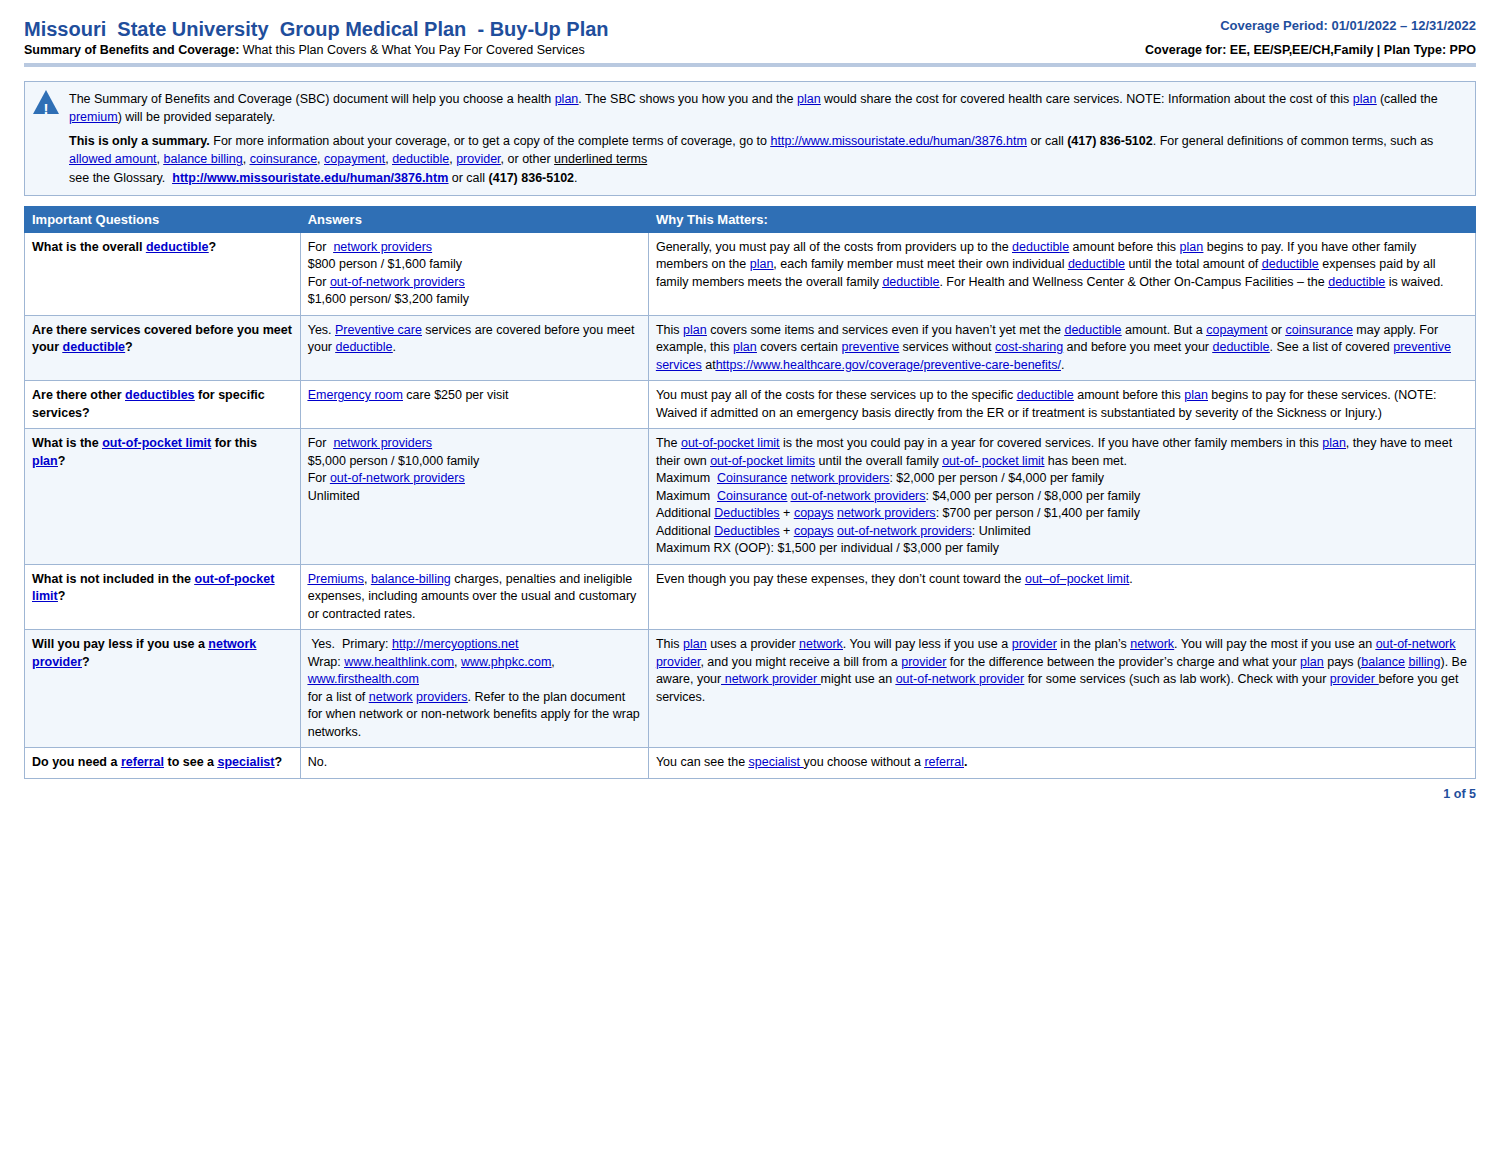Missouri State University Group Medical Plan - Buy-Up Plan
Coverage Period: 01/01/2022 – 12/31/2022
Summary of Benefits and Coverage: What this Plan Covers & What You Pay For Covered Services
Coverage for: EE, EE/SP,EE/CH,Family | Plan Type: PPO
!
The Summary of Benefits and Coverage (SBC) document will help you choose a health plan. The SBC shows you how you and the plan would share the cost for covered health care services. NOTE: Information about the cost of this plan (called the premium) will be provided separately.
This is only a summary. For more information about your coverage, or to get a copy of the complete terms of coverage, go to http://www.missouristate.edu/human/3876.htm or call (417) 836-5102. For general definitions of common terms, such as allowed amount, balance billing, coinsurance, copayment, deductible, provider, or other underlined terms
see the Glossary. http://www.missouristate.edu/human/3876.htm or call (417) 836-5102.
| Important Questions | Answers | Why This Matters: |
| --- | --- | --- |
| What is the overall deductible ? | For network providers $800 person / $1,600 family For out-of-network providers $1,600 person/ $3,200 family | Generally, you must pay all of the costs from providers up to the deductible amount before this plan begins to pay. If you have other family members on the plan , each family member must meet their own individual deductible until the total amount of deductible expenses paid by all family members meets the overall family deductible . For Health and Wellness Center & Other On-Campus Facilities – the deductible is waived. |
| Are there services covered before you meet your deductible ? | Yes. Preventive care services are covered before you meet your deductible . | This plan covers some items and services even if you haven’t yet met the deductible amount. But a copayment or coinsurance may apply. For example, this plan covers certain preventive services without cost-sharing and before you meet your deductible . See a list of covered preventive services at https://www.healthcare.gov/coverage/preventive-care-benefits/ . |
| Are there other deductibles for specific services? | Emergency room care $250 per visit | You must pay all of the costs for these services up to the specific deductible amount before this plan begins to pay for these services. (NOTE: Waived if admitted on an emergency basis directly from the ER or if treatment is substantiated by severity of the Sickness or Injury.) |
| What is the out-of-pocket limit for this plan ? | For network providers $5,000 person / $10,000 family For out-of-network providers Unlimited | The out-of-pocket limit is the most you could pay in a year for covered services. If you have other family members in this plan , they have to meet their own out-of-pocket limits until the overall family out-of- pocket limit has been met. Maximum Coinsurance network providers : $2,000 per person / $4,000 per family Maximum Coinsurance out-of-network providers : $4,000 per person / $8,000 per family Additional Deductibles + copays network providers : $700 per person / $1,400 per family Additional Deductibles + copays out-of-network providers : Unlimited Maximum RX (OOP): $1,500 per individual / $3,000 per family |
| What is not included in the out-of-pocket limit ? | Premiums , balance-billing charges, penalties and ineligible expenses, including amounts over the usual and customary or contracted rates. | Even though you pay these expenses, they don’t count toward the out–of–pocket limit . |
| Will you pay less if you use a network provider ? | Yes. Primary: http://mercyoptions.net Wrap: www.healthlink.com , www.phpkc.com , www.firsthealth.com for a list of network providers . Refer to the plan document for when network or non-network benefits apply for the wrap networks. | This plan uses a provider network . You will pay less if you use a provider in the plan’s network . You will pay the most if you use an out-of-network provider , and you might receive a bill from a provider for the difference between the provider’s charge and what your plan pays ( balance billing ). Be aware, your network provider might use an out-of-network provider for some services (such as lab work). Check with your provider before you get services. |
| Do you need a referral to see a specialist ? | No. | You can see the specialist you choose without a referral . |
1 of 5